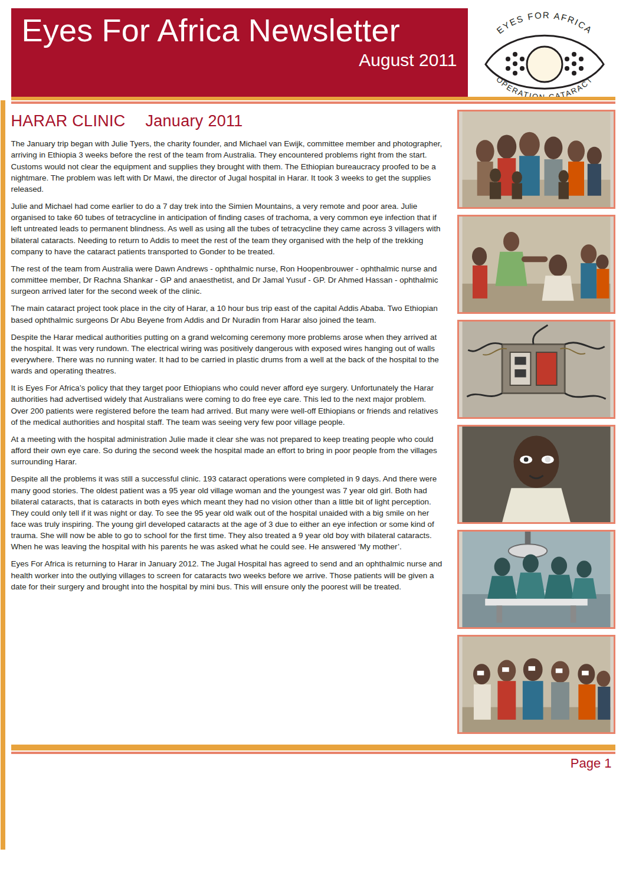Eyes For Africa Newsletter
August 2011
EYES FOR AFRICA OPERATION CATARACT
HARAR CLINIC January 2011
The January trip began with Julie Tyers, the charity founder, and Michael van Ewijk, committee member and photographer, arriving in Ethiopia 3 weeks before the rest of the team from Australia. They encountered problems right from the start. Customs would not clear the equipment and supplies they brought with them. The Ethiopian bureaucracy proofed to be a nightmare. The problem was left with Dr Mawi, the director of Jugal hospital in Harar. It took 3 weeks to get the supplies released.
Julie and Michael had come earlier to do a 7 day trek into the Simien Mountains, a very remote and poor area. Julie organised to take 60 tubes of tetracycline in anticipation of finding cases of trachoma, a very common eye infection that if left untreated leads to permanent blindness. As well as using all the tubes of tetracycline they came across 3 villagers with bilateral cataracts. Needing to return to Addis to meet the rest of the team they organised with the help of the trekking company to have the cataract patients transported to Gonder to be treated.
The rest of the team from Australia were Dawn Andrews - ophthalmic nurse, Ron Hoopenbrouwer - ophthalmic nurse and committee member, Dr Rachna Shankar - GP and anaesthetist, and Dr Jamal Yusuf - GP. Dr Ahmed Hassan - ophthalmic surgeon arrived later for the second week of the clinic.
The main cataract project took place in the city of Harar, a 10 hour bus trip east of the capital Addis Ababa. Two Ethiopian based ophthalmic surgeons Dr Abu Beyene from Addis and Dr Nuradin from Harar also joined the team.
Despite the Harar medical authorities putting on a grand welcoming ceremony more problems arose when they arrived at the hospital. It was very rundown. The electrical wiring was positively dangerous with exposed wires hanging out of walls everywhere. There was no running water. It had to be carried in plastic drums from a well at the back of the hospital to the wards and operating theatres.
It is Eyes For Africa’s policy that they target poor Ethiopians who could never afford eye surgery. Unfortunately the Harar authorities had advertised widely that Australians were coming to do free eye care. This led to the next major problem. Over 200 patients were registered before the team had arrived. But many were well-off Ethiopians or friends and relatives of the medical authorities and hospital staff. The team was seeing very few poor village people.
At a meeting with the hospital administration Julie made it clear she was not prepared to keep treating people who could afford their own eye care. So during the second week the hospital made an effort to bring in poor people from the villages surrounding Harar.
Despite all the problems it was still a successful clinic. 193 cataract operations were completed in 9 days. And there were many good stories. The oldest patient was a 95 year old village woman and the youngest was 7 year old girl. Both had bilateral cataracts, that is cataracts in both eyes which meant they had no vision other than a little bit of light perception. They could only tell if it was night or day. To see the 95 year old walk out of the hospital unaided with a big smile on her face was truly inspiring. The young girl developed cataracts at the age of 3 due to either an eye infection or some kind of trauma. She will now be able to go to school for the first time. They also treated a 9 year old boy with bilateral cataracts. When he was leaving the hospital with his parents he was asked what he could see. He answered ‘My mother’.
Eyes For Africa is returning to Harar in January 2012. The Jugal Hospital has agreed to send and an ophthalmic nurse and health worker into the outlying villages to screen for cataracts two weeks before we arrive. Those patients will be given a date for their surgery and brought into the hospital by mini bus. This will ensure only the poorest will be treated.
Page 1